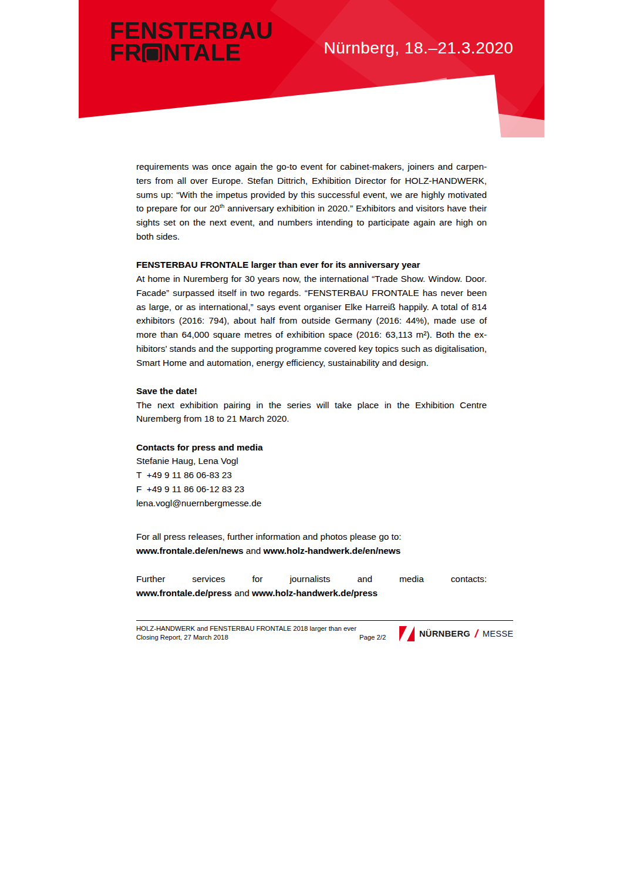FENSTERBAU FR▢NTALE
Nürnberg, 18.–21.3.2020
requirements was once again the go-to event for cabinet-makers, joiners and carpenters from all over Europe. Stefan Dittrich, Exhibition Director for HOLZ-HANDWERK, sums up: “With the impetus provided by this successful event, we are highly motivated to prepare for our 20th anniversary exhibition in 2020.” Exhibitors and visitors have their sights set on the next event, and numbers intending to participate again are high on both sides.
FENSTERBAU FRONTALE larger than ever for its anniversary year
At home in Nuremberg for 30 years now, the international “Trade Show. Window. Door. Facade” surpassed itself in two regards. “FENSTERBAU FRONTALE has never been as large, or as international,” says event organiser Elke Harreiß happily. A total of 814 exhibitors (2016: 794), about half from outside Germany (2016: 44%), made use of more than 64,000 square metres of exhibition space (2016: 63,113 m²). Both the exhibitors’ stands and the supporting programme covered key topics such as digitalisation, Smart Home and automation, energy efficiency, sustainability and design.
Save the date!
The next exhibition pairing in the series will take place in the Exhibition Centre Nuremberg from 18 to 21 March 2020.
Contacts for press and media
Stefanie Haug, Lena Vogl
T +49 9 11 86 06-83 23
F +49 9 11 86 06-12 83 23
lena.vogl@nuernbergmesse.de
For all press releases, further information and photos please go to:
www.frontale.de/en/news and www.holz-handwerk.de/en/news
Further services for journalists and media contacts: www.frontale.de/press and www.holz-handwerk.de/press
HOLZ-HANDWERK and FENSTERBAU FRONTALE 2018 larger than ever
Closing Report, 27 March 2018
Page 2/2
NÜRNBERG / MESSE